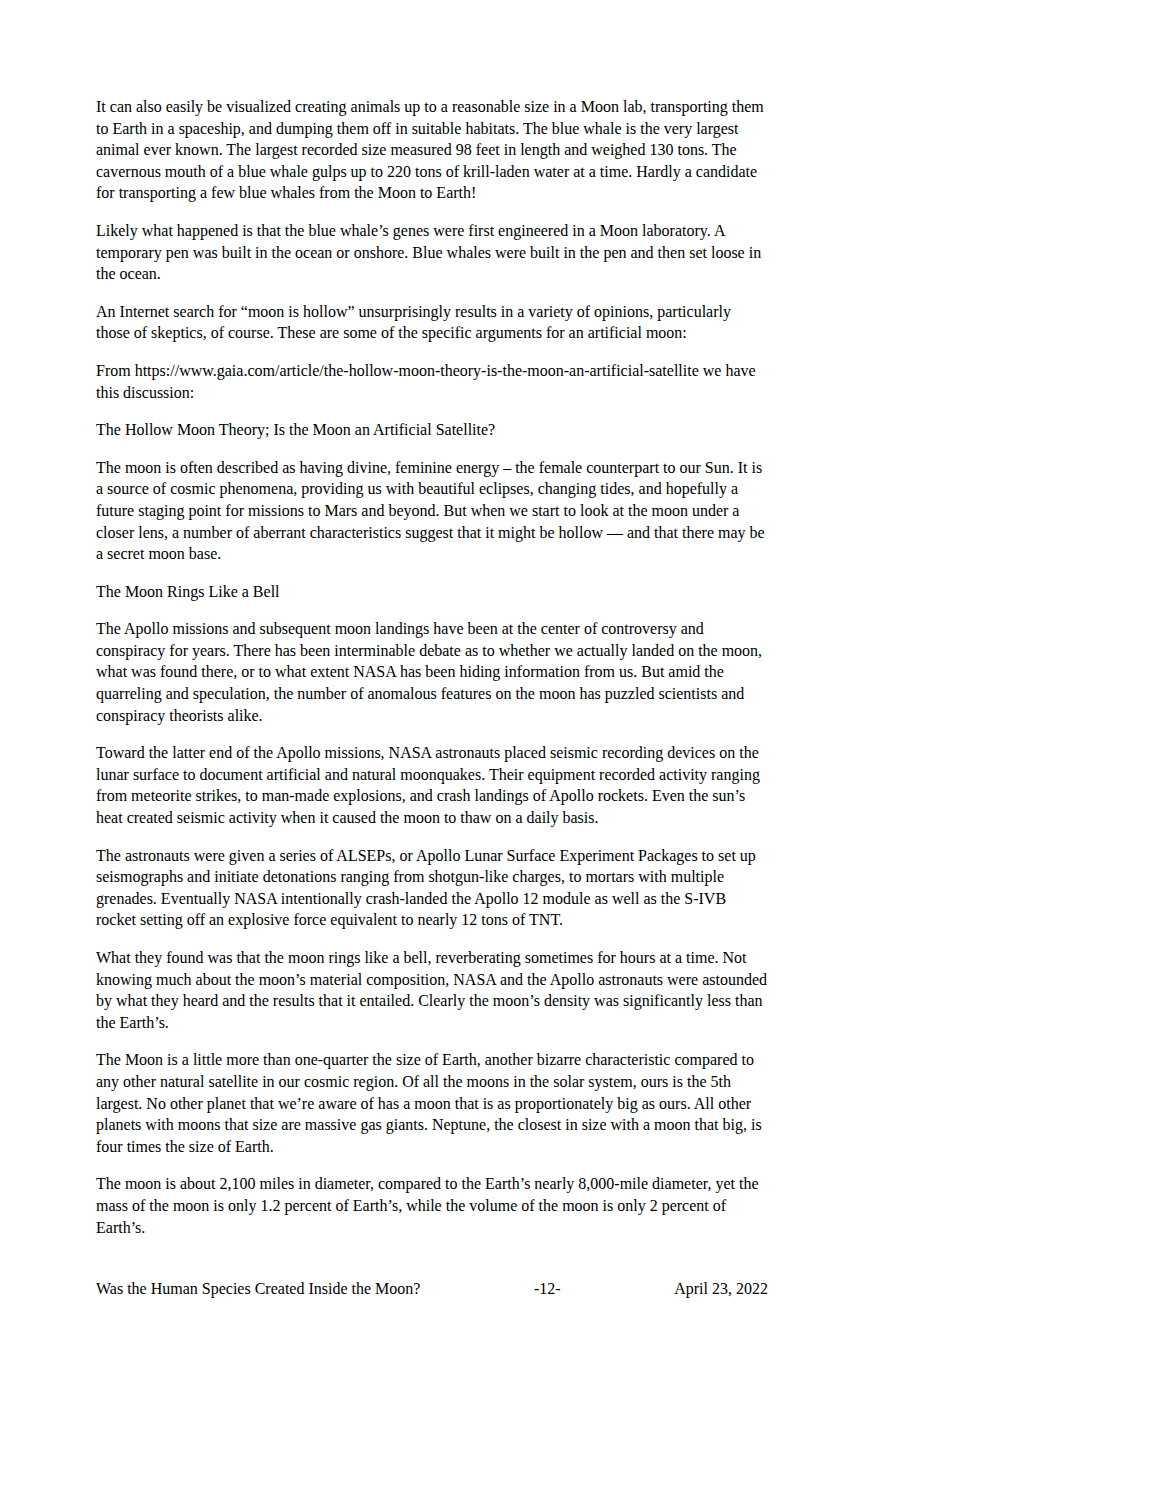It can also easily be visualized creating animals up to a reasonable size in a Moon lab, transporting them to Earth in a spaceship, and dumping them off in suitable habitats. The blue whale is the very largest animal ever known. The largest recorded size measured 98 feet in length and weighed 130 tons. The cavernous mouth of a blue whale gulps up to 220 tons of krill-laden water at a time. Hardly a candidate for transporting a few blue whales from the Moon to Earth!
Likely what happened is that the blue whale’s genes were first engineered in a Moon laboratory. A temporary pen was built in the ocean or onshore. Blue whales were built in the pen and then set loose in the ocean.
An Internet search for “moon is hollow” unsurprisingly results in a variety of opinions, particularly those of skeptics, of course. These are some of the specific arguments for an artificial moon:
From https://www.gaia.com/article/the-hollow-moon-theory-is-the-moon-an-artificial-satellite we have this discussion:
The Hollow Moon Theory; Is the Moon an Artificial Satellite?
The moon is often described as having divine, feminine energy – the female counterpart to our Sun. It is a source of cosmic phenomena, providing us with beautiful eclipses, changing tides, and hopefully a future staging point for missions to Mars and beyond. But when we start to look at the moon under a closer lens, a number of aberrant characteristics suggest that it might be hollow — and that there may be a secret moon base.
The Moon Rings Like a Bell
The Apollo missions and subsequent moon landings have been at the center of controversy and conspiracy for years. There has been interminable debate as to whether we actually landed on the moon, what was found there, or to what extent NASA has been hiding information from us. But amid the quarreling and speculation, the number of anomalous features on the moon has puzzled scientists and conspiracy theorists alike.
Toward the latter end of the Apollo missions, NASA astronauts placed seismic recording devices on the lunar surface to document artificial and natural moonquakes. Their equipment recorded activity ranging from meteorite strikes, to man-made explosions, and crash landings of Apollo rockets. Even the sun’s heat created seismic activity when it caused the moon to thaw on a daily basis.
The astronauts were given a series of ALSEPs, or Apollo Lunar Surface Experiment Packages to set up seismographs and initiate detonations ranging from shotgun-like charges, to mortars with multiple grenades. Eventually NASA intentionally crash-landed the Apollo 12 module as well as the S-IVB rocket setting off an explosive force equivalent to nearly 12 tons of TNT.
What they found was that the moon rings like a bell, reverberating sometimes for hours at a time. Not knowing much about the moon’s material composition, NASA and the Apollo astronauts were astounded by what they heard and the results that it entailed. Clearly the moon’s density was significantly less than the Earth’s.
The Moon is a little more than one-quarter the size of Earth, another bizarre characteristic compared to any other natural satellite in our cosmic region. Of all the moons in the solar system, ours is the 5th largest. No other planet that we’re aware of has a moon that is as proportionately big as ours. All other planets with moons that size are massive gas giants. Neptune, the closest in size with a moon that big, is four times the size of Earth.
The moon is about 2,100 miles in diameter, compared to the Earth’s nearly 8,000-mile diameter, yet the mass of the moon is only 1.2 percent of Earth’s, while the volume of the moon is only 2 percent of Earth’s.
Was the Human Species Created Inside the Moon? -12- April 23, 2022